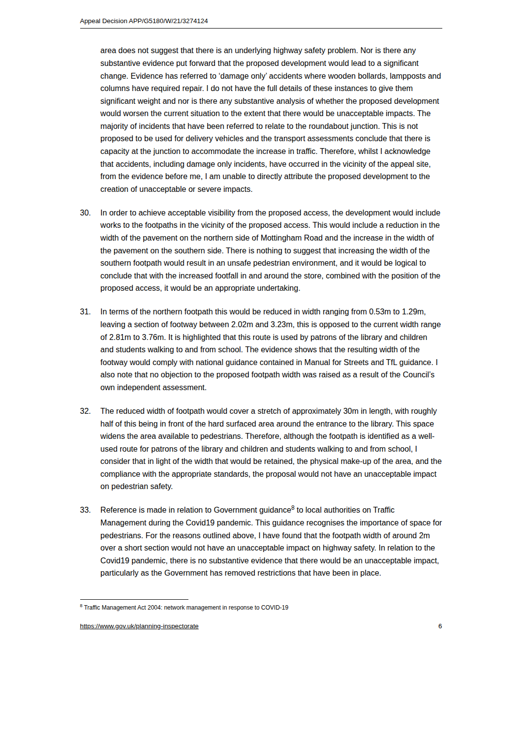Appeal Decision APP/G5180/W/21/3274124
area does not suggest that there is an underlying highway safety problem. Nor is there any substantive evidence put forward that the proposed development would lead to a significant change. Evidence has referred to ‘damage only’ accidents where wooden bollards, lampposts and columns have required repair. I do not have the full details of these instances to give them significant weight and nor is there any substantive analysis of whether the proposed development would worsen the current situation to the extent that there would be unacceptable impacts. The majority of incidents that have been referred to relate to the roundabout junction. This is not proposed to be used for delivery vehicles and the transport assessments conclude that there is capacity at the junction to accommodate the increase in traffic. Therefore, whilst I acknowledge that accidents, including damage only incidents, have occurred in the vicinity of the appeal site, from the evidence before me, I am unable to directly attribute the proposed development to the creation of unacceptable or severe impacts.
30. In order to achieve acceptable visibility from the proposed access, the development would include works to the footpaths in the vicinity of the proposed access. This would include a reduction in the width of the pavement on the northern side of Mottingham Road and the increase in the width of the pavement on the southern side. There is nothing to suggest that increasing the width of the southern footpath would result in an unsafe pedestrian environment, and it would be logical to conclude that with the increased footfall in and around the store, combined with the position of the proposed access, it would be an appropriate undertaking.
31. In terms of the northern footpath this would be reduced in width ranging from 0.53m to 1.29m, leaving a section of footway between 2.02m and 3.23m, this is opposed to the current width range of 2.81m to 3.76m. It is highlighted that this route is used by patrons of the library and children and students walking to and from school. The evidence shows that the resulting width of the footway would comply with national guidance contained in Manual for Streets and TfL guidance. I also note that no objection to the proposed footpath width was raised as a result of the Council’s own independent assessment.
32. The reduced width of footpath would cover a stretch of approximately 30m in length, with roughly half of this being in front of the hard surfaced area around the entrance to the library. This space widens the area available to pedestrians. Therefore, although the footpath is identified as a well-used route for patrons of the library and children and students walking to and from school, I consider that in light of the width that would be retained, the physical make-up of the area, and the compliance with the appropriate standards, the proposal would not have an unacceptable impact on pedestrian safety.
33. Reference is made in relation to Government guidance8 to local authorities on Traffic Management during the Covid19 pandemic. This guidance recognises the importance of space for pedestrians. For the reasons outlined above, I have found that the footpath width of around 2m over a short section would not have an unacceptable impact on highway safety. In relation to the Covid19 pandemic, there is no substantive evidence that there would be an unacceptable impact, particularly as the Government has removed restrictions that have been in place.
8 Traffic Management Act 2004: network management in response to COVID-19
https://www.gov.uk/planning-inspectorate 6